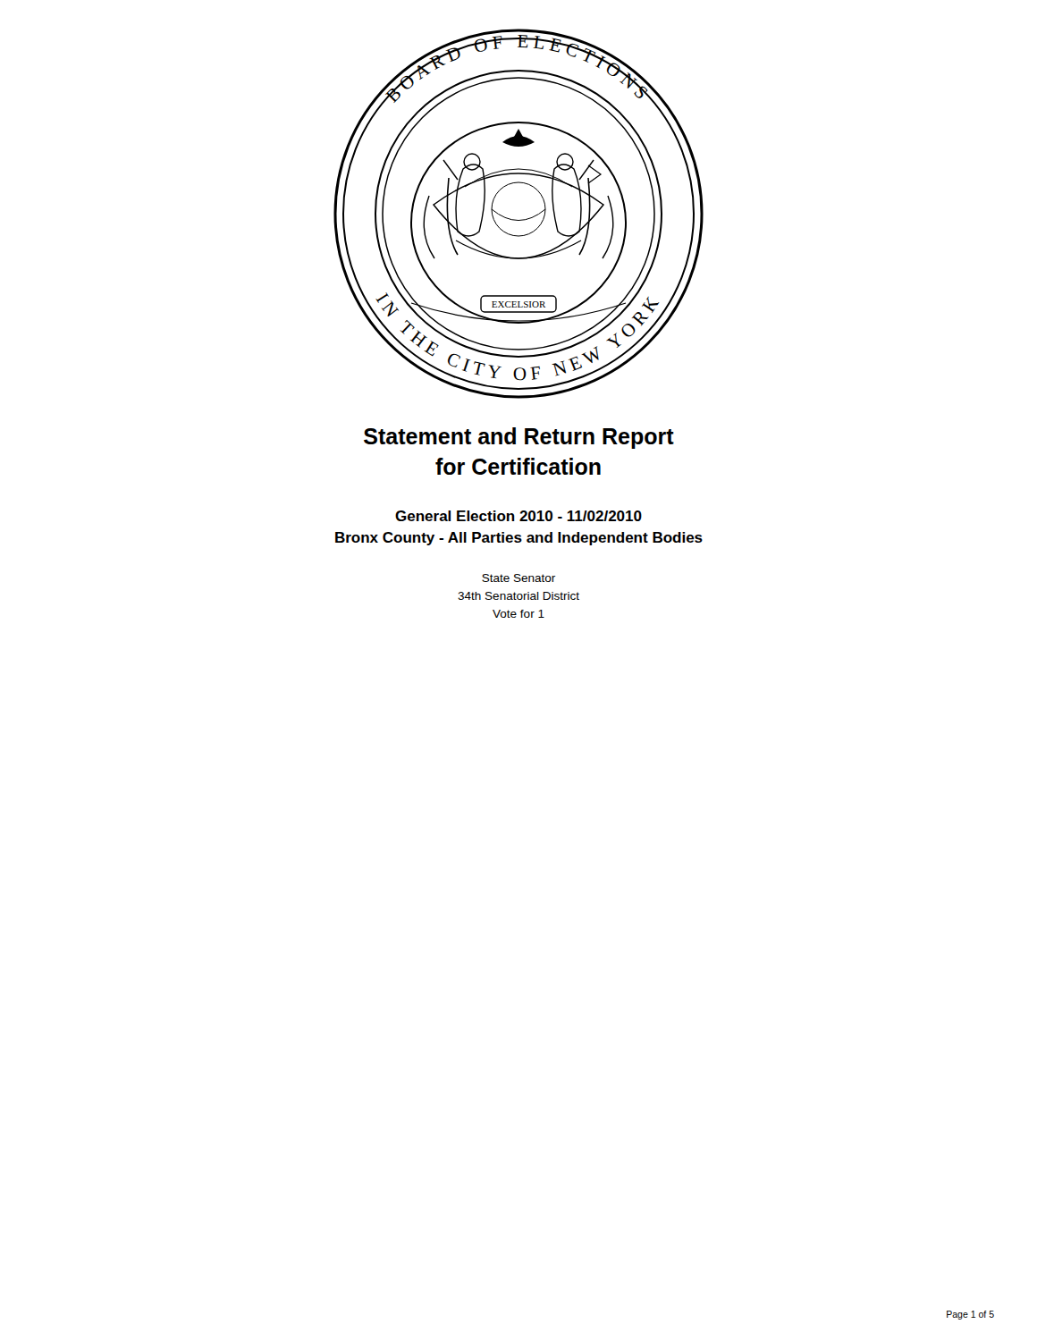Statement and Return Report
for Certification
General Election 2010 - 11/02/2010
Bronx County - All Parties and Independent Bodies
State Senator
34th Senatorial District
Vote for 1
Page 1 of 5